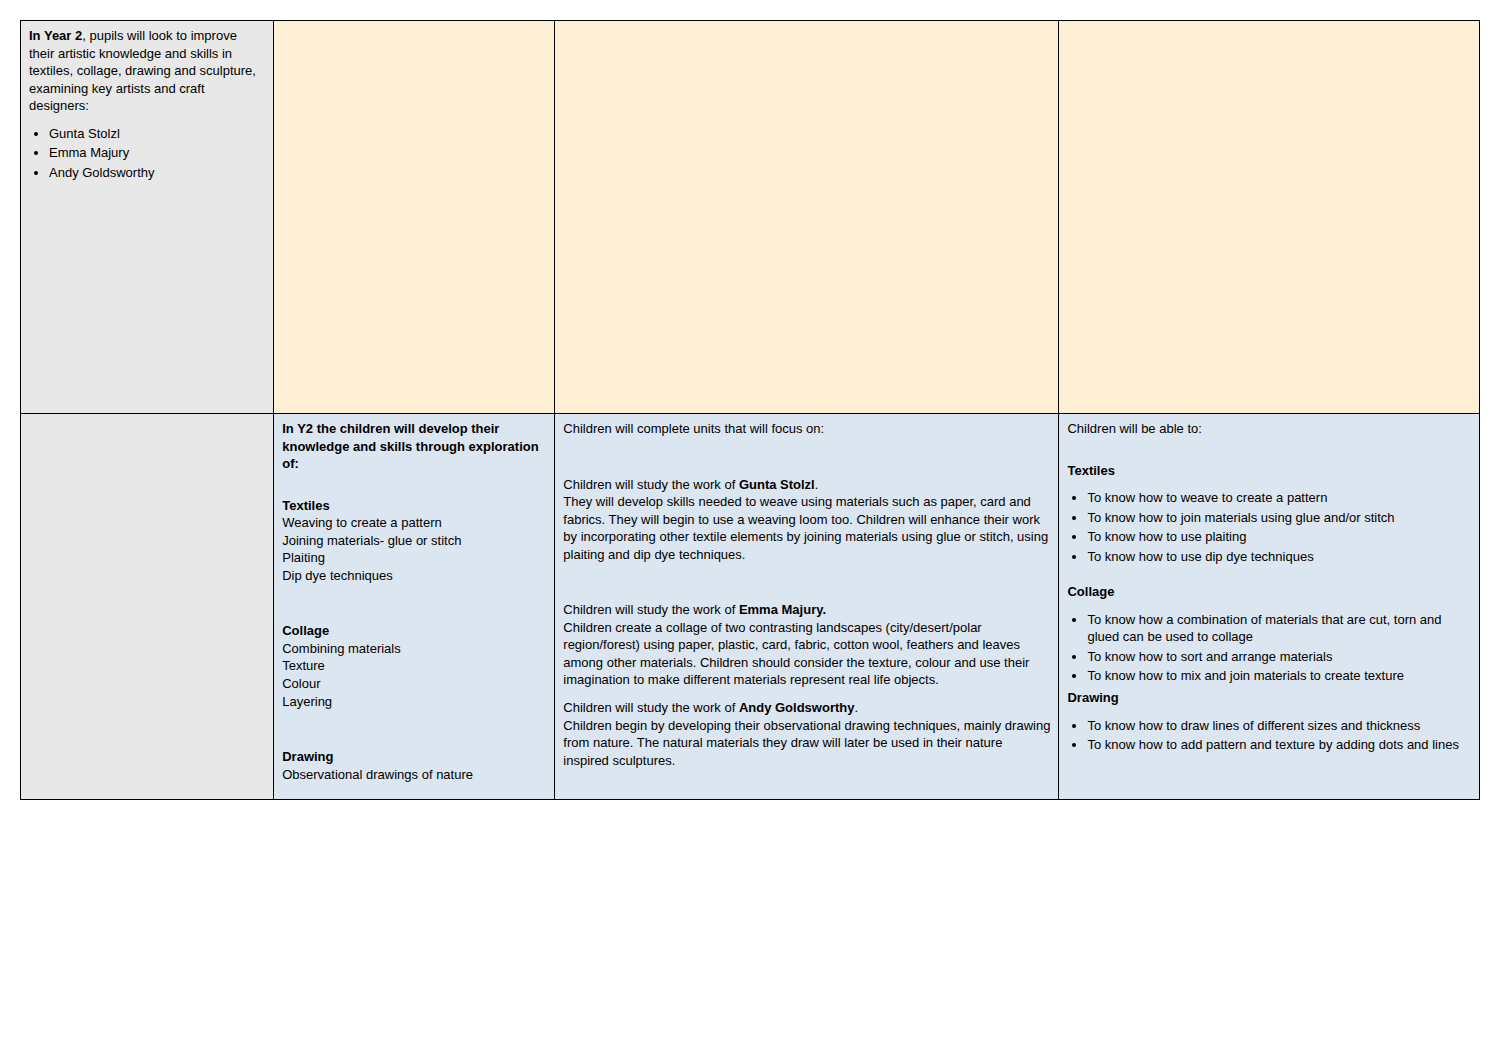| In Year 2 , pupils will look to improve their artistic knowledge and skills in textiles, collage, drawing and sculpture, examining key artists and craft designers: Gunta Stolzl Emma Majury Andy Goldsworthy | | | |
| | In Y2 the children will develop their knowledge and skills through exploration of: Textiles Weaving to create a pattern Joining materials- glue or stitch Plaiting Dip dye techniques Collage Combining materials Texture Colour Layering Drawing Observational drawings of nature | Children will complete units that will focus on: Children will study the work of Gunta Stolzl . They will develop skills needed to weave using materials such as paper, card and fabrics. They will begin to use a weaving loom too. Children will enhance their work by incorporating other textile elements by joining materials using glue or stitch, using plaiting and dip dye techniques. Children will study the work of Emma Majury. Children create a collage of two contrasting landscapes (city/desert/polar region/forest) using paper, plastic, card, fabric, cotton wool, feathers and leaves among other materials. Children should consider the texture, colour and use their imagination to make different materials represent real life objects. Children will study the work of Andy Goldsworthy . Children begin by developing their observational drawing techniques, mainly drawing from nature. The natural materials they draw will later be used in their nature inspired sculptures. | Children will be able to: Textiles To know how to weave to create a pattern To know how to join materials using glue and/or stitch To know how to use plaiting To know how to use dip dye techniques Collage To know how a combination of materials that are cut, torn and glued can be used to collage To know how to sort and arrange materials To know how to mix and join materials to create texture Drawing To know how to draw lines of different sizes and thickness To know how to add pattern and texture by adding dots and lines |